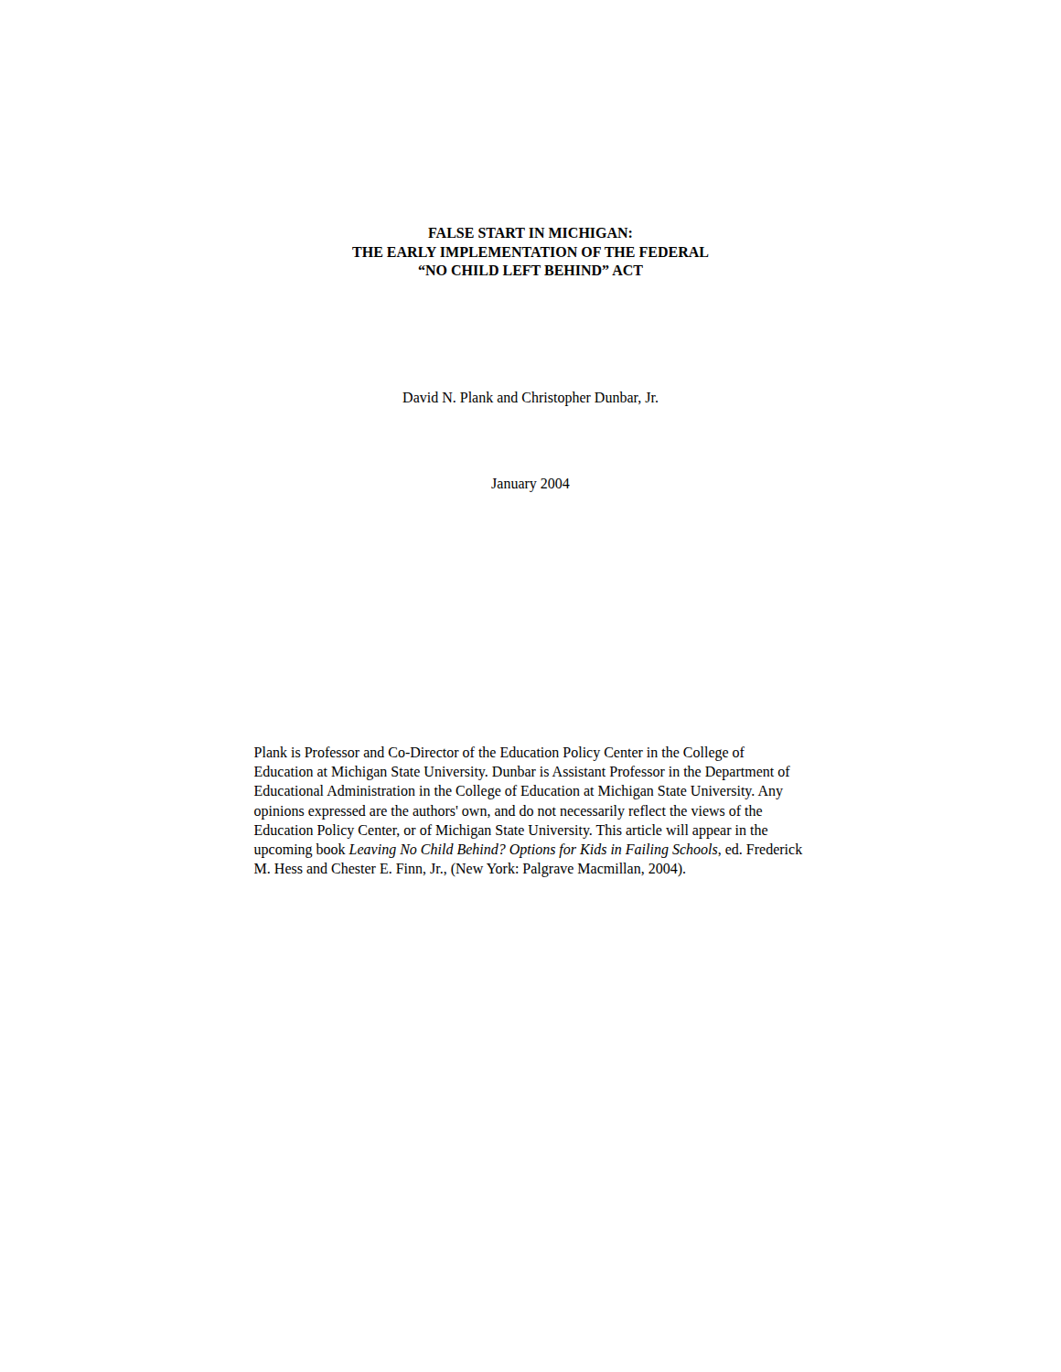FALSE START IN MICHIGAN:
THE EARLY IMPLEMENTATION OF THE FEDERAL
“NO CHILD LEFT BEHIND” ACT
David N. Plank and Christopher Dunbar, Jr.
January 2004
Plank is Professor and Co-Director of the Education Policy Center in the College of Education at Michigan State University. Dunbar is Assistant Professor in the Department of Educational Administration in the College of Education at Michigan State University. Any opinions expressed are the authors' own, and do not necessarily reflect the views of the Education Policy Center, or of Michigan State University. This article will appear in the upcoming book Leaving No Child Behind? Options for Kids in Failing Schools, ed. Frederick M. Hess and Chester E. Finn, Jr., (New York: Palgrave Macmillan, 2004).